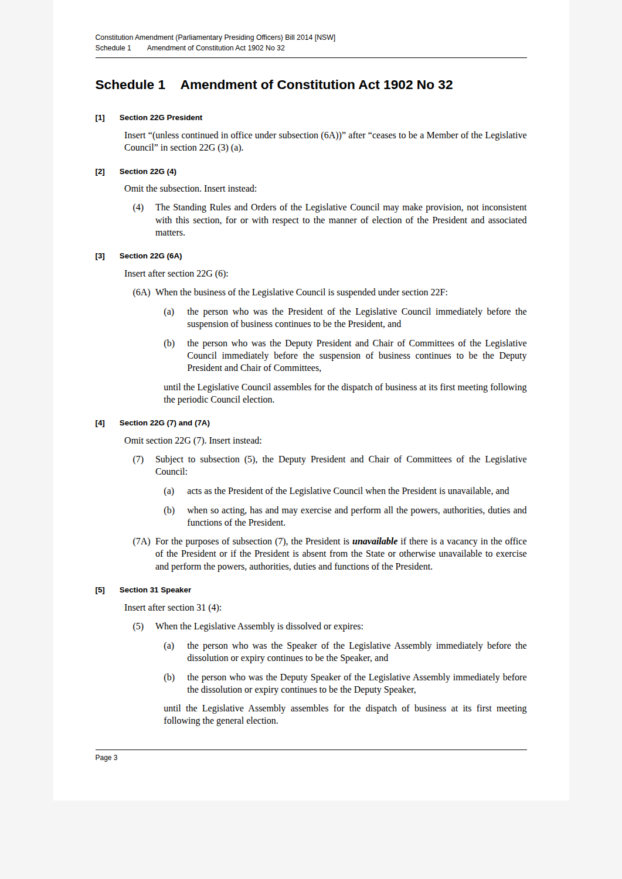Constitution Amendment (Parliamentary Presiding Officers) Bill 2014 [NSW] Schedule 1 Amendment of Constitution Act 1902 No 32
Schedule 1 Amendment of Constitution Act 1902 No 32
[1] Section 22G President
Insert “(unless continued in office under subsection (6A))” after “ceases to be a Member of the Legislative Council” in section 22G (3) (a).
[2] Section 22G (4)
Omit the subsection. Insert instead:
(4) The Standing Rules and Orders of the Legislative Council may make provision, not inconsistent with this section, for or with respect to the manner of election of the President and associated matters.
[3] Section 22G (6A)
Insert after section 22G (6):
(6A) When the business of the Legislative Council is suspended under section 22F:
(a) the person who was the President of the Legislative Council immediately before the suspension of business continues to be the President, and
(b) the person who was the Deputy President and Chair of Committees of the Legislative Council immediately before the suspension of business continues to be the Deputy President and Chair of Committees,
until the Legislative Council assembles for the dispatch of business at its first meeting following the periodic Council election.
[4] Section 22G (7) and (7A)
Omit section 22G (7). Insert instead:
(7) Subject to subsection (5), the Deputy President and Chair of Committees of the Legislative Council:
(a) acts as the President of the Legislative Council when the President is unavailable, and
(b) when so acting, has and may exercise and perform all the powers, authorities, duties and functions of the President.
(7A) For the purposes of subsection (7), the President is unavailable if there is a vacancy in the office of the President or if the President is absent from the State or otherwise unavailable to exercise and perform the powers, authorities, duties and functions of the President.
[5] Section 31 Speaker
Insert after section 31 (4):
(5) When the Legislative Assembly is dissolved or expires:
(a) the person who was the Speaker of the Legislative Assembly immediately before the dissolution or expiry continues to be the Speaker, and
(b) the person who was the Deputy Speaker of the Legislative Assembly immediately before the dissolution or expiry continues to be the Deputy Speaker,
until the Legislative Assembly assembles for the dispatch of business at its first meeting following the general election.
Page 3